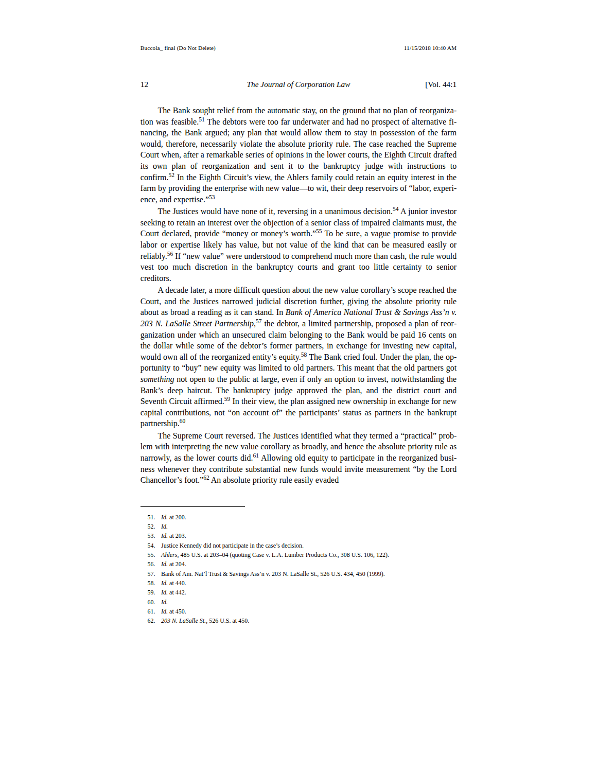Buccola_ final (Do Not Delete) 11/15/2018 10:40 AM
12 The Journal of Corporation Law [Vol. 44:1
The Bank sought relief from the automatic stay, on the ground that no plan of reorganization was feasible.51 The debtors were too far underwater and had no prospect of alternative financing, the Bank argued; any plan that would allow them to stay in possession of the farm would, therefore, necessarily violate the absolute priority rule. The case reached the Supreme Court when, after a remarkable series of opinions in the lower courts, the Eighth Circuit drafted its own plan of reorganization and sent it to the bankruptcy judge with instructions to confirm.52 In the Eighth Circuit’s view, the Ahlers family could retain an equity interest in the farm by providing the enterprise with new value—to wit, their deep reservoirs of “labor, experience, and expertise.”53
The Justices would have none of it, reversing in a unanimous decision.54 A junior investor seeking to retain an interest over the objection of a senior class of impaired claimants must, the Court declared, provide “money or money’s worth.”55 To be sure, a vague promise to provide labor or expertise likely has value, but not value of the kind that can be measured easily or reliably.56 If “new value” were understood to comprehend much more than cash, the rule would vest too much discretion in the bankruptcy courts and grant too little certainty to senior creditors.
A decade later, a more difficult question about the new value corollary’s scope reached the Court, and the Justices narrowed judicial discretion further, giving the absolute priority rule about as broad a reading as it can stand. In Bank of America National Trust & Savings Ass’n v. 203 N. LaSalle Street Partnership,57 the debtor, a limited partnership, proposed a plan of reorganization under which an unsecured claim belonging to the Bank would be paid 16 cents on the dollar while some of the debtor’s former partners, in exchange for investing new capital, would own all of the reorganized entity’s equity.58 The Bank cried foul. Under the plan, the opportunity to “buy” new equity was limited to old partners. This meant that the old partners got something not open to the public at large, even if only an option to invest, notwithstanding the Bank’s deep haircut. The bankruptcy judge approved the plan, and the district court and Seventh Circuit affirmed.59 In their view, the plan assigned new ownership in exchange for new capital contributions, not “on account of” the participants’ status as partners in the bankrupt partnership.60
The Supreme Court reversed. The Justices identified what they termed a “practical” problem with interpreting the new value corollary as broadly, and hence the absolute priority rule as narrowly, as the lower courts did.61 Allowing old equity to participate in the reorganized business whenever they contribute substantial new funds would invite measurement “by the Lord Chancellor’s foot.”62 An absolute priority rule easily evaded
51. Id. at 200.
52. Id.
53. Id. at 203.
54. Justice Kennedy did not participate in the case’s decision.
55. Ahlers, 485 U.S. at 203–04 (quoting Case v. L.A. Lumber Products Co., 308 U.S. 106, 122).
56. Id. at 204.
57. Bank of Am. Nat’l Trust & Savings Ass’n v. 203 N. LaSalle St., 526 U.S. 434, 450 (1999).
58. Id. at 440.
59. Id. at 442.
60. Id.
61. Id. at 450.
62. 203 N. LaSalle St., 526 U.S. at 450.